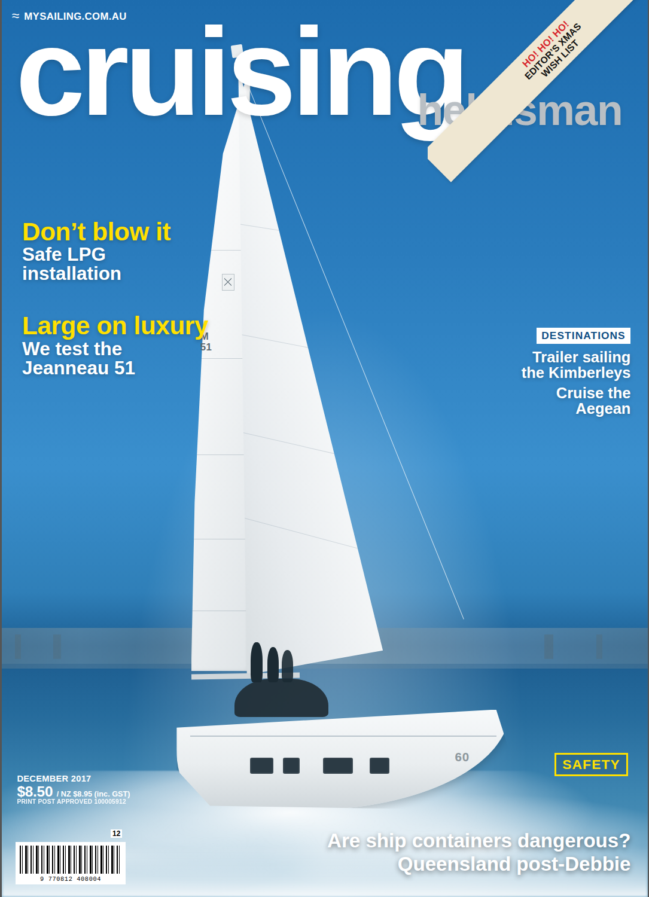M
51
60
≈ mysailing.com.au
cruising
helmsman
HO! HO! HO! Editor’s Xmas
wish list
Don’t blow it
Safe LPG
installation
Large on luxury
We test the
Jeanneau 51
Destinations
Trailer sailing
the Kimberleys
Cruise the
Aegean
Safety
Are ship containers dangerous?
Queensland post-Debbie
December 2017
$8.50 / NZ $8.95 (inc. GST)
Print post approved 100005912
12
9 770812 408004